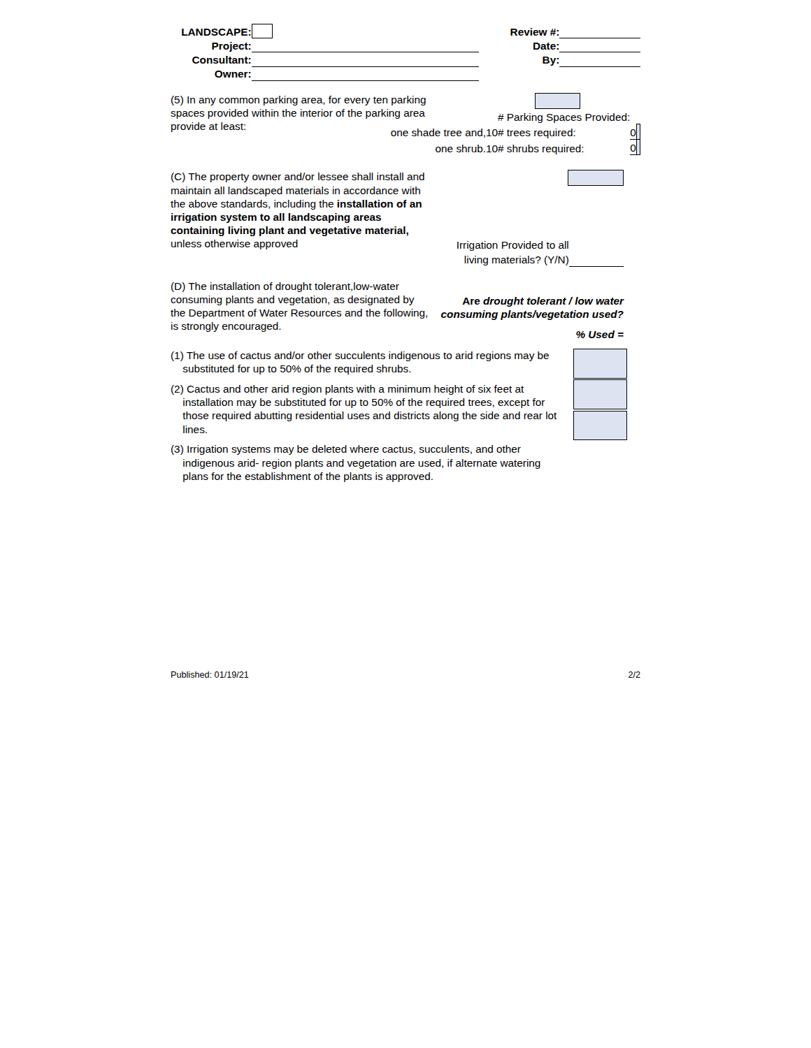| LANDSCAPE: | | | Review #: | |
| Project: | | Date: | |
| Consultant: | | By: | |
| Owner: | | | |
(5) In any common parking area, for every ten parking spaces provided within the interior of the parking area provide at least:
| | | # Parking Spaces Provided: | | |
| one shade tree and, | 10 | # trees required: | 0 | |
| one shrub. | 10 | # shrubs required: | 0 | |
(C) The property owner and/or lessee shall install and maintain all landscaped materials in accordance with the above standards, including the installation of an irrigation system to all landscaping areas containing living plant and vegetative material, unless otherwise approved
| Irrigation Provided to all | |
| living materials? (Y/N) | |
(D) The installation of drought tolerant,low-water consuming plants and vegetation, as designated by the Department of Water Resources and the following, is strongly encouraged.
Are drought tolerant / low water
consuming plants/vegetation used?
% Used =
(1) The use of cactus and/or other succulents indigenous to arid regions may be substituted for up to 50% of the required shrubs.
(2) Cactus and other arid region plants with a minimum height of six feet at installation may be substituted for up to 50% of the required trees, except for those required abutting residential uses and districts along the side and rear lot lines.
(3) Irrigation systems may be deleted where cactus, succulents, and other indigenous arid- region plants and vegetation are used, if alternate watering plans for the establishment of the plants is approved.
Published: 01/19/21 2/2